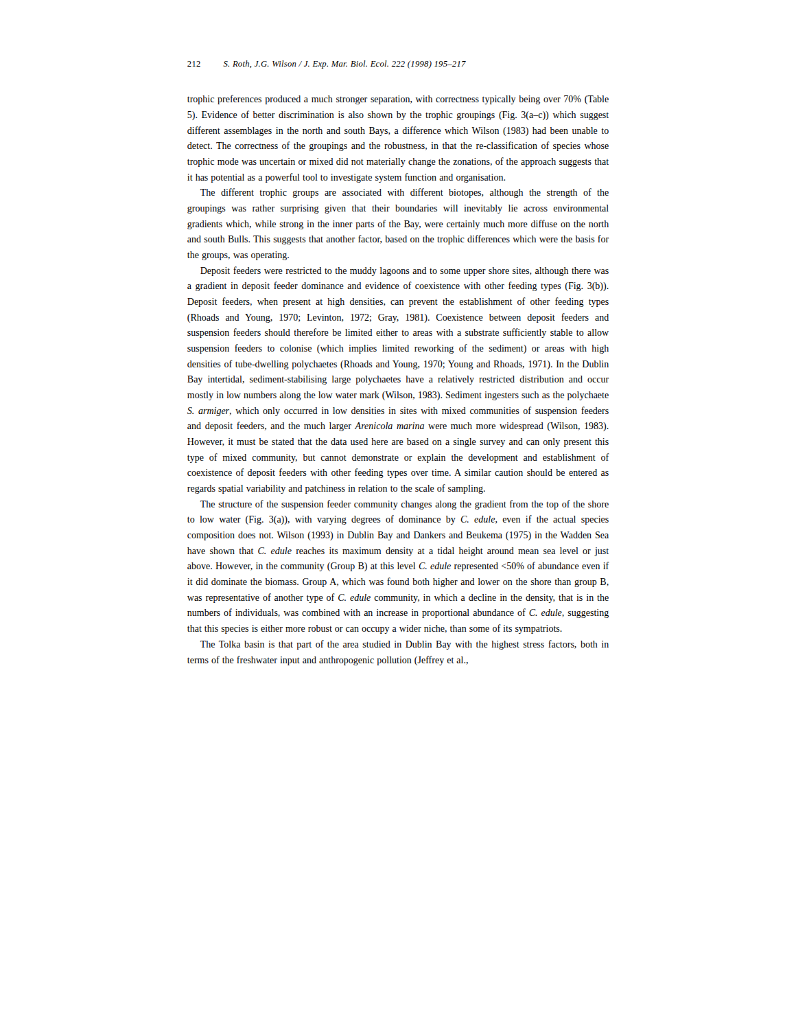212 S. Roth, J.G. Wilson / J. Exp. Mar. Biol. Ecol. 222 (1998) 195–217
trophic preferences produced a much stronger separation, with correctness typically being over 70% (Table 5). Evidence of better discrimination is also shown by the trophic groupings (Fig. 3(a–c)) which suggest different assemblages in the north and south Bays, a difference which Wilson (1983) had been unable to detect. The correctness of the groupings and the robustness, in that the re-classification of species whose trophic mode was uncertain or mixed did not materially change the zonations, of the approach suggests that it has potential as a powerful tool to investigate system function and organisation.
The different trophic groups are associated with different biotopes, although the strength of the groupings was rather surprising given that their boundaries will inevitably lie across environmental gradients which, while strong in the inner parts of the Bay, were certainly much more diffuse on the north and south Bulls. This suggests that another factor, based on the trophic differences which were the basis for the groups, was operating.
Deposit feeders were restricted to the muddy lagoons and to some upper shore sites, although there was a gradient in deposit feeder dominance and evidence of coexistence with other feeding types (Fig. 3(b)). Deposit feeders, when present at high densities, can prevent the establishment of other feeding types (Rhoads and Young, 1970; Levinton, 1972; Gray, 1981). Coexistence between deposit feeders and suspension feeders should therefore be limited either to areas with a substrate sufficiently stable to allow suspension feeders to colonise (which implies limited reworking of the sediment) or areas with high densities of tube-dwelling polychaetes (Rhoads and Young, 1970; Young and Rhoads, 1971). In the Dublin Bay intertidal, sediment-stabilising large polychaetes have a relatively restricted distribution and occur mostly in low numbers along the low water mark (Wilson, 1983). Sediment ingesters such as the polychaete S. armiger, which only occurred in low densities in sites with mixed communities of suspension feeders and deposit feeders, and the much larger Arenicola marina were much more widespread (Wilson, 1983). However, it must be stated that the data used here are based on a single survey and can only present this type of mixed community, but cannot demonstrate or explain the development and establishment of coexistence of deposit feeders with other feeding types over time. A similar caution should be entered as regards spatial variability and patchiness in relation to the scale of sampling.
The structure of the suspension feeder community changes along the gradient from the top of the shore to low water (Fig. 3(a)), with varying degrees of dominance by C. edule, even if the actual species composition does not. Wilson (1993) in Dublin Bay and Dankers and Beukema (1975) in the Wadden Sea have shown that C. edule reaches its maximum density at a tidal height around mean sea level or just above. However, in the community (Group B) at this level C. edule represented <50% of abundance even if it did dominate the biomass. Group A, which was found both higher and lower on the shore than group B, was representative of another type of C. edule community, in which a decline in the density, that is in the numbers of individuals, was combined with an increase in proportional abundance of C. edule, suggesting that this species is either more robust or can occupy a wider niche, than some of its sympatriots.
The Tolka basin is that part of the area studied in Dublin Bay with the highest stress factors, both in terms of the freshwater input and anthropogenic pollution (Jeffrey et al.,